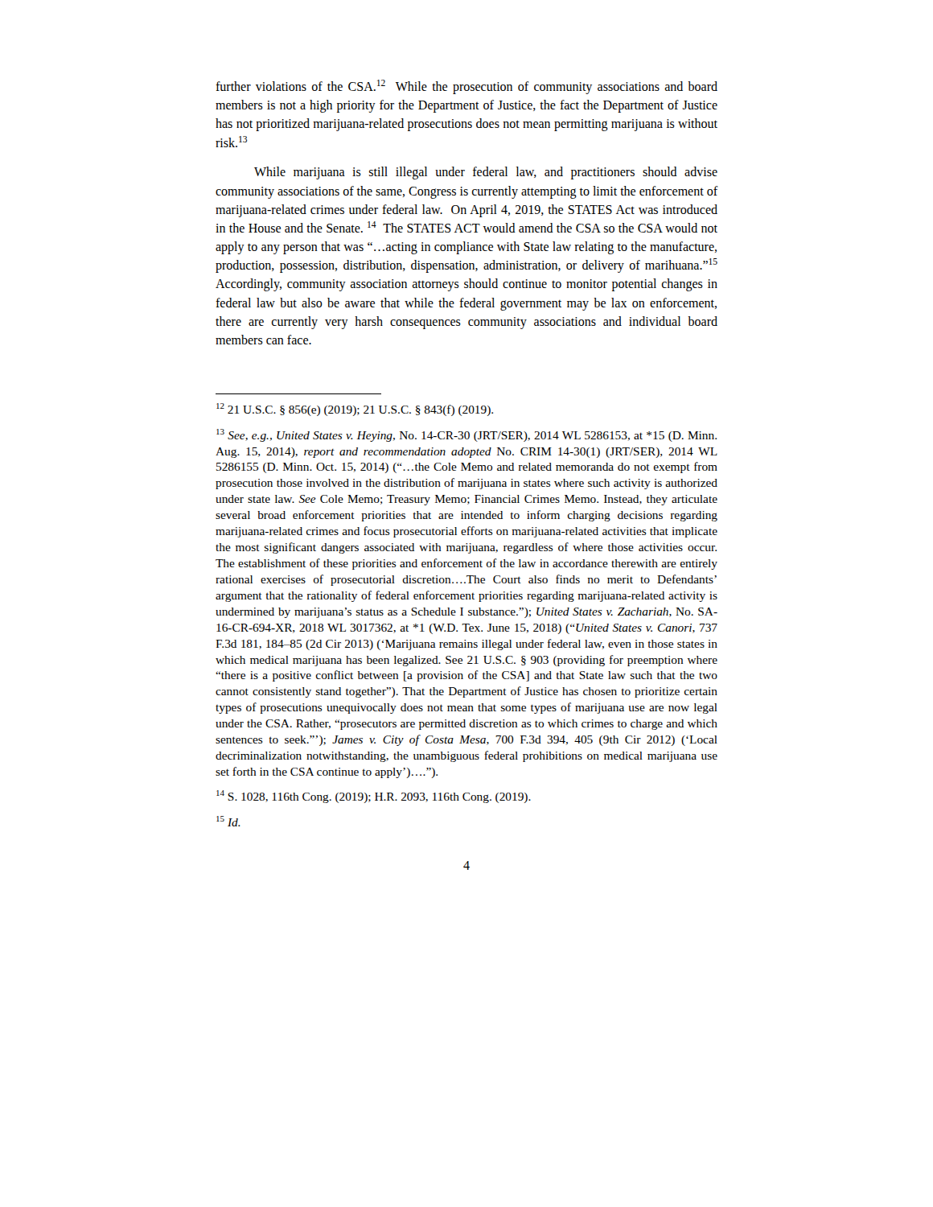further violations of the CSA.12 While the prosecution of community associations and board members is not a high priority for the Department of Justice, the fact the Department of Justice has not prioritized marijuana-related prosecutions does not mean permitting marijuana is without risk.13
While marijuana is still illegal under federal law, and practitioners should advise community associations of the same, Congress is currently attempting to limit the enforcement of marijuana-related crimes under federal law. On April 4, 2019, the STATES Act was introduced in the House and the Senate. 14 The STATES ACT would amend the CSA so the CSA would not apply to any person that was “…acting in compliance with State law relating to the manufacture, production, possession, distribution, dispensation, administration, or delivery of marihuana.”15 Accordingly, community association attorneys should continue to monitor potential changes in federal law but also be aware that while the federal government may be lax on enforcement, there are currently very harsh consequences community associations and individual board members can face.
12 21 U.S.C. § 856(e) (2019); 21 U.S.C. § 843(f) (2019).
13 See, e.g., United States v. Heying, No. 14-CR-30 (JRT/SER), 2014 WL 5286153, at *15 (D. Minn. Aug. 15, 2014), report and recommendation adopted No. CRIM 14-30(1) (JRT/SER), 2014 WL 5286155 (D. Minn. Oct. 15, 2014) (“…the Cole Memo and related memoranda do not exempt from prosecution those involved in the distribution of marijuana in states where such activity is authorized under state law. See Cole Memo; Treasury Memo; Financial Crimes Memo. Instead, they articulate several broad enforcement priorities that are intended to inform charging decisions regarding marijuana-related crimes and focus prosecutorial efforts on marijuana-related activities that implicate the most significant dangers associated with marijuana, regardless of where those activities occur. The establishment of these priorities and enforcement of the law in accordance therewith are entirely rational exercises of prosecutorial discretion….The Court also finds no merit to Defendants’ argument that the rationality of federal enforcement priorities regarding marijuana-related activity is undermined by marijuana’s status as a Schedule I substance.”); United States v. Zachariah, No. SA-16-CR-694-XR, 2018 WL 3017362, at *1 (W.D. Tex. June 15, 2018) (“United States v. Canori, 737 F.3d 181, 184–85 (2d Cir 2013) (‘Marijuana remains illegal under federal law, even in those states in which medical marijuana has been legalized. See 21 U.S.C. § 903 (providing for preemption where “there is a positive conflict between [a provision of the CSA] and that State law such that the two cannot consistently stand together”). That the Department of Justice has chosen to prioritize certain types of prosecutions unequivocally does not mean that some types of marijuana use are now legal under the CSA. Rather, “prosecutors are permitted discretion as to which crimes to charge and which sentences to seek.”’); James v. City of Costa Mesa, 700 F.3d 394, 405 (9th Cir 2012) (‘Local decriminalization notwithstanding, the unambiguous federal prohibitions on medical marijuana use set forth in the CSA continue to apply’)….”).
14 S. 1028, 116th Cong. (2019); H.R. 2093, 116th Cong. (2019).
15 Id.
4